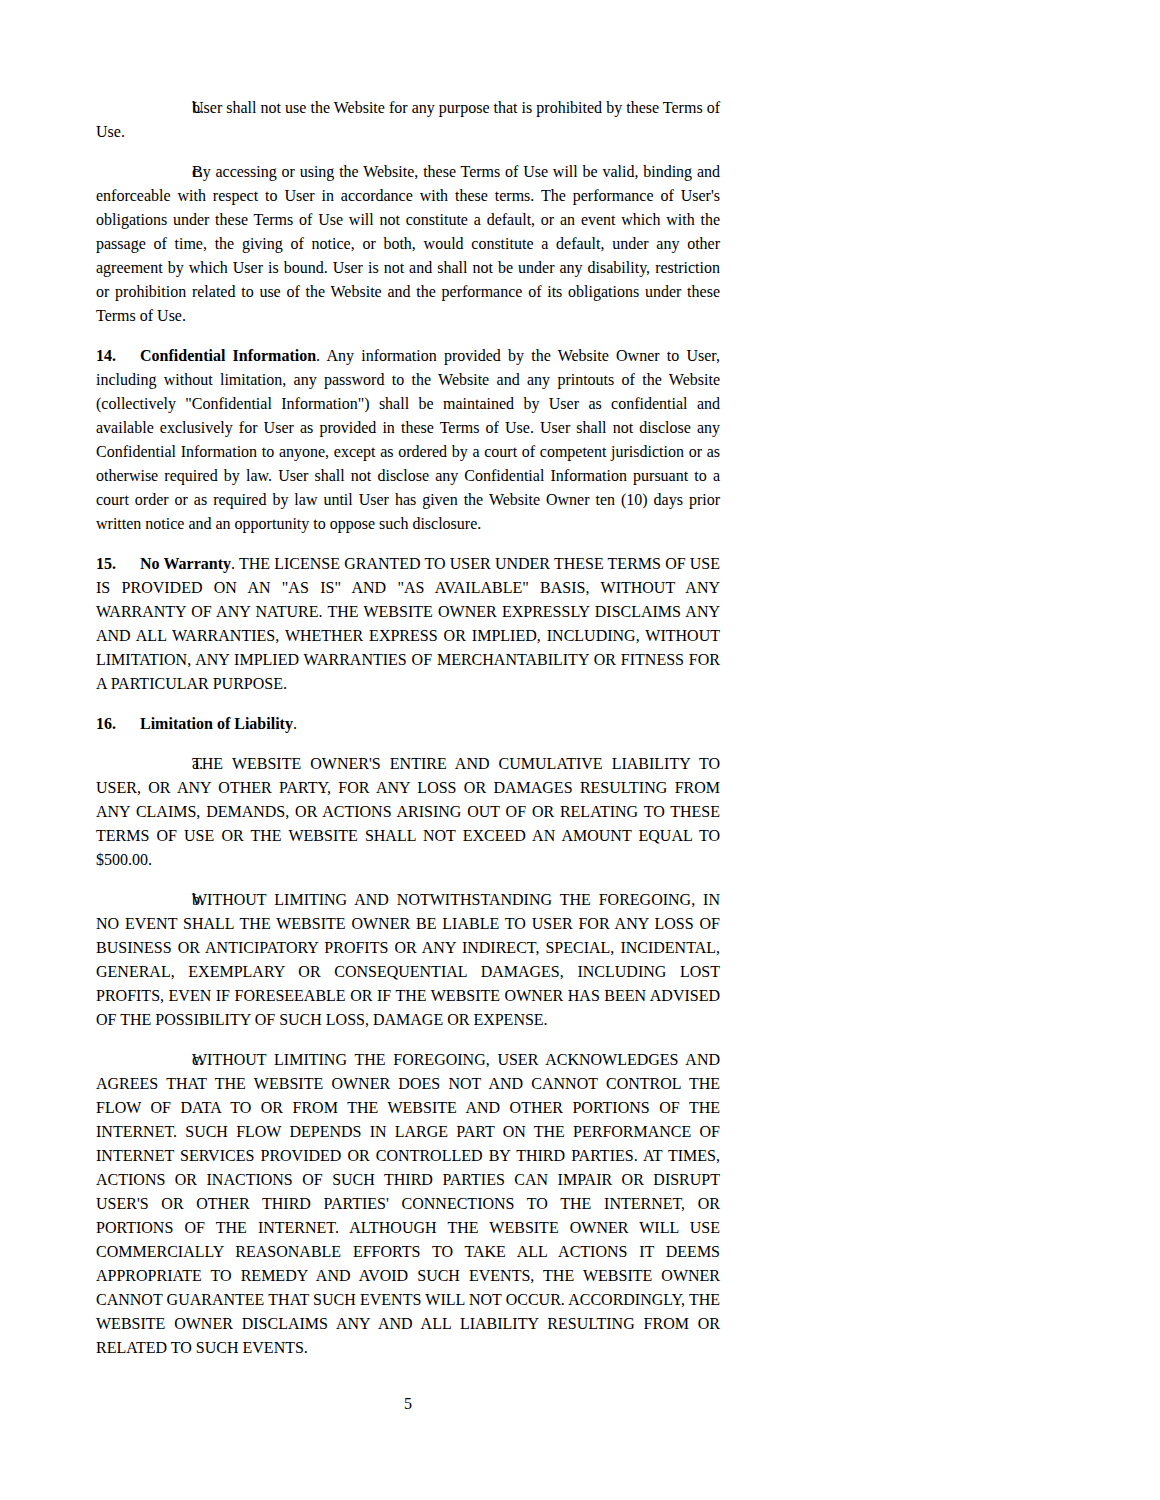b. User shall not use the Website for any purpose that is prohibited by these Terms of Use.
c. By accessing or using the Website, these Terms of Use will be valid, binding and enforceable with respect to User in accordance with these terms. The performance of User's obligations under these Terms of Use will not constitute a default, or an event which with the passage of time, the giving of notice, or both, would constitute a default, under any other agreement by which User is bound. User is not and shall not be under any disability, restriction or prohibition related to use of the Website and the performance of its obligations under these Terms of Use.
14. Confidential Information. Any information provided by the Website Owner to User, including without limitation, any password to the Website and any printouts of the Website (collectively "Confidential Information") shall be maintained by User as confidential and available exclusively for User as provided in these Terms of Use. User shall not disclose any Confidential Information to anyone, except as ordered by a court of competent jurisdiction or as otherwise required by law. User shall not disclose any Confidential Information pursuant to a court order or as required by law until User has given the Website Owner ten (10) days prior written notice and an opportunity to oppose such disclosure.
15. No Warranty. THE LICENSE GRANTED TO USER UNDER THESE TERMS OF USE IS PROVIDED ON AN "AS IS" AND "AS AVAILABLE" BASIS, WITHOUT ANY WARRANTY OF ANY NATURE. THE WEBSITE OWNER EXPRESSLY DISCLAIMS ANY AND ALL WARRANTIES, WHETHER EXPRESS OR IMPLIED, INCLUDING, WITHOUT LIMITATION, ANY IMPLIED WARRANTIES OF MERCHANTABILITY OR FITNESS FOR A PARTICULAR PURPOSE.
16. Limitation of Liability.
a. THE WEBSITE OWNER'S ENTIRE AND CUMULATIVE LIABILITY TO USER, OR ANY OTHER PARTY, FOR ANY LOSS OR DAMAGES RESULTING FROM ANY CLAIMS, DEMANDS, OR ACTIONS ARISING OUT OF OR RELATING TO THESE TERMS OF USE OR THE WEBSITE SHALL NOT EXCEED AN AMOUNT EQUAL TO $500.00.
b. WITHOUT LIMITING AND NOTWITHSTANDING THE FOREGOING, IN NO EVENT SHALL THE WEBSITE OWNER BE LIABLE TO USER FOR ANY LOSS OF BUSINESS OR ANTICIPATORY PROFITS OR ANY INDIRECT, SPECIAL, INCIDENTAL, GENERAL, EXEMPLARY OR CONSEQUENTIAL DAMAGES, INCLUDING LOST PROFITS, EVEN IF FORESEEABLE OR IF THE WEBSITE OWNER HAS BEEN ADVISED OF THE POSSIBILITY OF SUCH LOSS, DAMAGE OR EXPENSE.
c. WITHOUT LIMITING THE FOREGOING, USER ACKNOWLEDGES AND AGREES THAT THE WEBSITE OWNER DOES NOT AND CANNOT CONTROL THE FLOW OF DATA TO OR FROM THE WEBSITE AND OTHER PORTIONS OF THE INTERNET. SUCH FLOW DEPENDS IN LARGE PART ON THE PERFORMANCE OF INTERNET SERVICES PROVIDED OR CONTROLLED BY THIRD PARTIES. AT TIMES, ACTIONS OR INACTIONS OF SUCH THIRD PARTIES CAN IMPAIR OR DISRUPT USER'S OR OTHER THIRD PARTIES' CONNECTIONS TO THE INTERNET, OR PORTIONS OF THE INTERNET. ALTHOUGH THE WEBSITE OWNER WILL USE COMMERCIALLY REASONABLE EFFORTS TO TAKE ALL ACTIONS IT DEEMS APPROPRIATE TO REMEDY AND AVOID SUCH EVENTS, THE WEBSITE OWNER CANNOT GUARANTEE THAT SUCH EVENTS WILL NOT OCCUR. ACCORDINGLY, THE WEBSITE OWNER DISCLAIMS ANY AND ALL LIABILITY RESULTING FROM OR RELATED TO SUCH EVENTS.
5